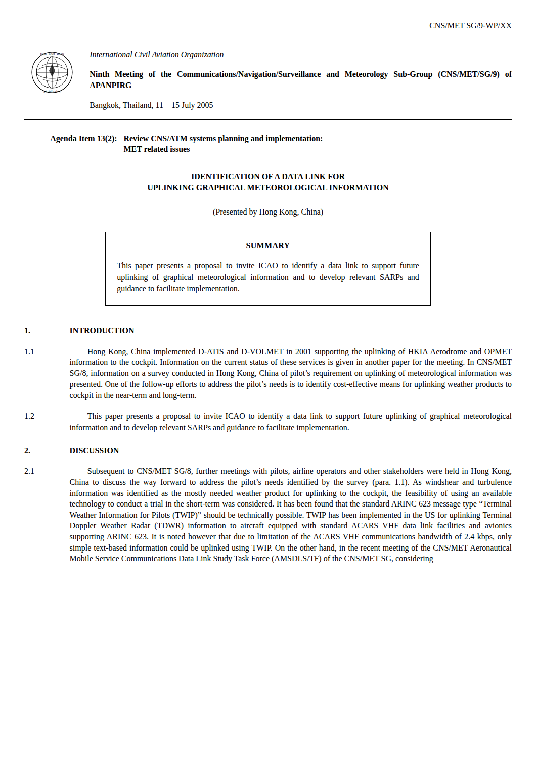CNS/MET SG/9-WP/XX
ICAO · OACI · ИКАО منظمة الطيران
International Civil Aviation Organization
Ninth Meeting of the Communications/Navigation/Surveillance and Meteorology Sub-Group (CNS/MET/SG/9) of APANPIRG
Bangkok, Thailand, 11 – 15 July 2005
Agenda Item 13(2):
Review CNS/ATM systems planning and implementation:
MET related issues
IDENTIFICATION OF A DATA LINK FOR
UPLINKING GRAPHICAL METEOROLOGICAL INFORMATION
(Presented by Hong Kong, China)
SUMMARY
This paper presents a proposal to invite ICAO to identify a data link to support future uplinking of graphical meteorological information and to develop relevant SARPs and guidance to facilitate implementation.
1.
INTRODUCTION
1.1
Hong Kong, China implemented D-ATIS and D-VOLMET in 2001 supporting the uplinking of HKIA Aerodrome and OPMET information to the cockpit. Information on the current status of these services is given in another paper for the meeting. In CNS/MET SG/8, information on a survey conducted in Hong Kong, China of pilot’s requirement on uplinking of meteorological information was presented. One of the follow-up efforts to address the pilot’s needs is to identify cost-effective means for uplinking weather products to cockpit in the near-term and long-term.
1.2
This paper presents a proposal to invite ICAO to identify a data link to support future uplinking of graphical meteorological information and to develop relevant SARPs and guidance to facilitate implementation.
2.
DISCUSSION
2.1
Subsequent to CNS/MET SG/8, further meetings with pilots, airline operators and other stakeholders were held in Hong Kong, China to discuss the way forward to address the pilot’s needs identified by the survey (para. 1.1). As windshear and turbulence information was identified as the mostly needed weather product for uplinking to the cockpit, the feasibility of using an available technology to conduct a trial in the short-term was considered. It has been found that the standard ARINC 623 message type “Terminal Weather Information for Pilots (TWIP)” should be technically possible. TWIP has been implemented in the US for uplinking Terminal Doppler Weather Radar (TDWR) information to aircraft equipped with standard ACARS VHF data link facilities and avionics supporting ARINC 623. It is noted however that due to limitation of the ACARS VHF communications bandwidth of 2.4 kbps, only simple text-based information could be uplinked using TWIP. On the other hand, in the recent meeting of the CNS/MET Aeronautical Mobile Service Communications Data Link Study Task Force (AMSDLS/TF) of the CNS/MET SG, considering